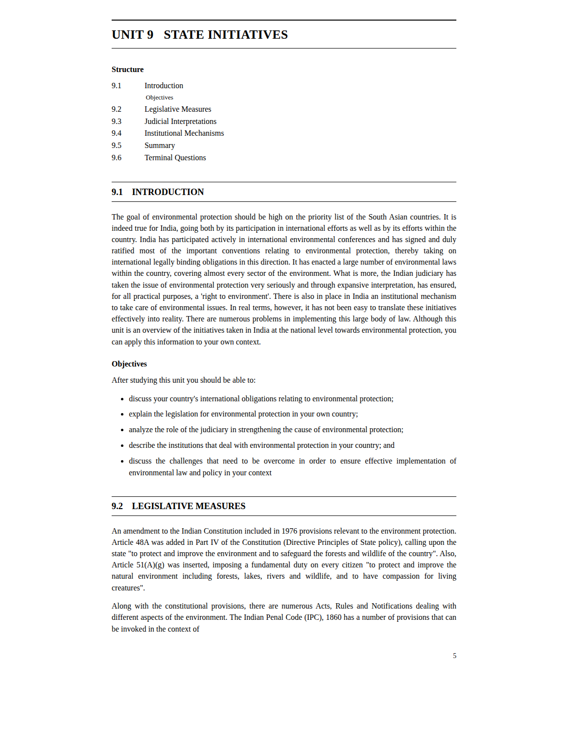UNIT 9 STATE INITIATIVES
Structure
| 9.1 | Introduction Objectives |
| 9.2 | Legislative Measures |
| 9.3 | Judicial Interpretations |
| 9.4 | Institutional Mechanisms |
| 9.5 | Summary |
| 9.6 | Terminal Questions |
9.1 INTRODUCTION
The goal of environmental protection should be high on the priority list of the South Asian countries. It is indeed true for India, going both by its participation in international efforts as well as by its efforts within the country. India has participated actively in international environmental conferences and has signed and duly ratified most of the important conventions relating to environmental protection, thereby taking on international legally binding obligations in this direction. It has enacted a large number of environmental laws within the country, covering almost every sector of the environment. What is more, the Indian judiciary has taken the issue of environmental protection very seriously and through expansive interpretation, has ensured, for all practical purposes, a 'right to environment'. There is also in place in India an institutional mechanism to take care of environmental issues. In real terms, however, it has not been easy to translate these initiatives effectively into reality. There are numerous problems in implementing this large body of law. Although this unit is an overview of the initiatives taken in India at the national level towards environmental protection, you can apply this information to your own context.
Objectives
After studying this unit you should be able to:
discuss your country's international obligations relating to environmental protection;
explain the legislation for environmental protection in your own country;
analyze the role of the judiciary in strengthening the cause of environmental protection;
describe the institutions that deal with environmental protection in your country; and
discuss the challenges that need to be overcome in order to ensure effective implementation of environmental law and policy in your context
9.2 LEGISLATIVE MEASURES
An amendment to the Indian Constitution included in 1976 provisions relevant to the environment protection. Article 48A was added in Part IV of the Constitution (Directive Principles of State policy), calling upon the state "to protect and improve the environment and to safeguard the forests and wildlife of the country". Also, Article 51(A)(g) was inserted, imposing a fundamental duty on every citizen "to protect and improve the natural environment including forests, lakes, rivers and wildlife, and to have compassion for living creatures".
Along with the constitutional provisions, there are numerous Acts, Rules and Notifications dealing with different aspects of the environment. The Indian Penal Code (IPC), 1860 has a number of provisions that can be invoked in the context of
5